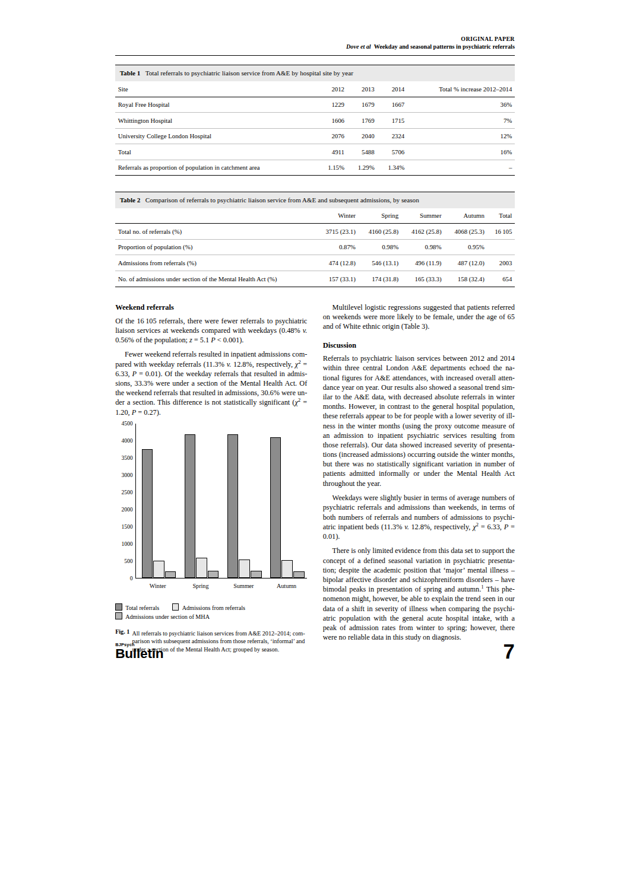Original paper
Dove et al Weekday and seasonal patterns in psychiatric referrals
Table 1 Total referrals to psychiatric liaison service from A&E by hospital site by year
| Site | 2012 | 2013 | 2014 | Total % increase 2012–2014 |
| --- | --- | --- | --- | --- |
| Royal Free Hospital | 1229 | 1679 | 1667 | 36% |
| Whittington Hospital | 1606 | 1769 | 1715 | 7% |
| University College London Hospital | 2076 | 2040 | 2324 | 12% |
| Total | 4911 | 5488 | 5706 | 16% |
| Referrals as proportion of population in catchment area | 1.15% | 1.29% | 1.34% | – |
Table 2 Comparison of referrals to psychiatric liaison service from A&E and subsequent admissions, by season
| | Winter | Spring | Summer | Autumn | Total |
| --- | --- | --- | --- | --- | --- |
| Total no. of referrals (%) | 3715 (23.1) | 4160 (25.8) | 4162 (25.8) | 4068 (25.3) | 16 105 |
| Proportion of population (%) | 0.87% | 0.98% | 0.98% | 0.95% | |
| Admissions from referrals (%) | 474 (12.8) | 546 (13.1) | 496 (11.9) | 487 (12.0) | 2003 |
| No. of admissions under section of the Mental Health Act (%) | 157 (33.1) | 174 (31.8) | 165 (33.3) | 158 (32.4) | 654 |
Weekend referrals
Of the 16 105 referrals, there were fewer referrals to psychiatric liaison services at weekends compared with weekdays (0.48% v. 0.56% of the population; z = 5.1 P < 0.001).
Fewer weekend referrals resulted in inpatient admissions compared with weekday referrals (11.3% v. 12.8%, respectively, χ2 = 6.33, P = 0.01). Of the weekday referrals that resulted in admissions, 33.3% were under a section of the Mental Health Act. Of the weekend referrals that resulted in admissions, 30.6% were under a section. This difference is not statistically significant (χ2 = 1.20, P = 0.27).
4500 4000 3500 3000 2500 2000 1500 1000 500 0
Winter Spring Summer Autumn
Total referrals Admissions from referrals
Admissions under section of MHA
Fig. 1 All referrals to psychiatric liaison services from A&E 2012–2014; comparison with subsequent admissions from those referrals, ‘informal’ and under a section of the Mental Health Act; grouped by season.
Multilevel logistic regressions suggested that patients referred on weekends were more likely to be female, under the age of 65 and of White ethnic origin (Table 3).
Discussion
Referrals to psychiatric liaison services between 2012 and 2014 within three central London A&E departments echoed the national figures for A&E attendances, with increased overall attendance year on year. Our results also showed a seasonal trend similar to the A&E data, with decreased absolute referrals in winter months. However, in contrast to the general hospital population, these referrals appear to be for people with a lower severity of illness in the winter months (using the proxy outcome measure of an admission to inpatient psychiatric services resulting from those referrals). Our data showed increased severity of presentations (increased admissions) occurring outside the winter months, but there was no statistically significant variation in number of patients admitted informally or under the Mental Health Act throughout the year.
Weekdays were slightly busier in terms of average numbers of psychiatric referrals and admissions than weekends, in terms of both numbers of referrals and numbers of admissions to psychiatric inpatient beds (11.3% v. 12.8%, respectively, χ2 = 6.33, P = 0.01).
There is only limited evidence from this data set to support the concept of a defined seasonal variation in psychiatric presentation; despite the academic position that ‘major’ mental illness – bipolar affective disorder and schizophreniform disorders – have bimodal peaks in presentation of spring and autumn.1 This phenomenon might, however, be able to explain the trend seen in our data of a shift in severity of illness when comparing the psychiatric population with the general acute hospital intake, with a peak of admission rates from winter to spring; however, there were no reliable data in this study on diagnosis.
BJPsych Bulletin
7